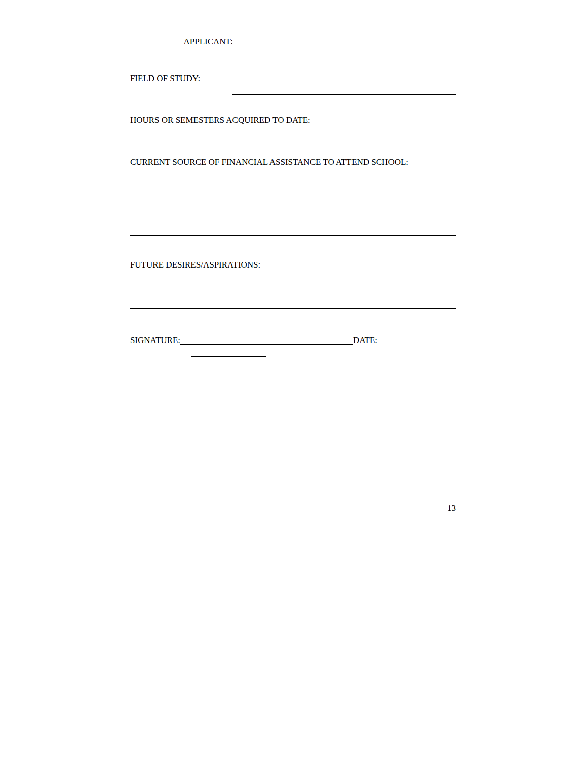APPLICANT:
FIELD OF STUDY:
HOURS OR SEMESTERS ACQUIRED TO DATE:
CURRENT SOURCE OF FINANCIAL ASSISTANCE TO ATTEND SCHOOL:
FUTURE DESIRES/ASPIRATIONS:
SIGNATURE: DATE:
13